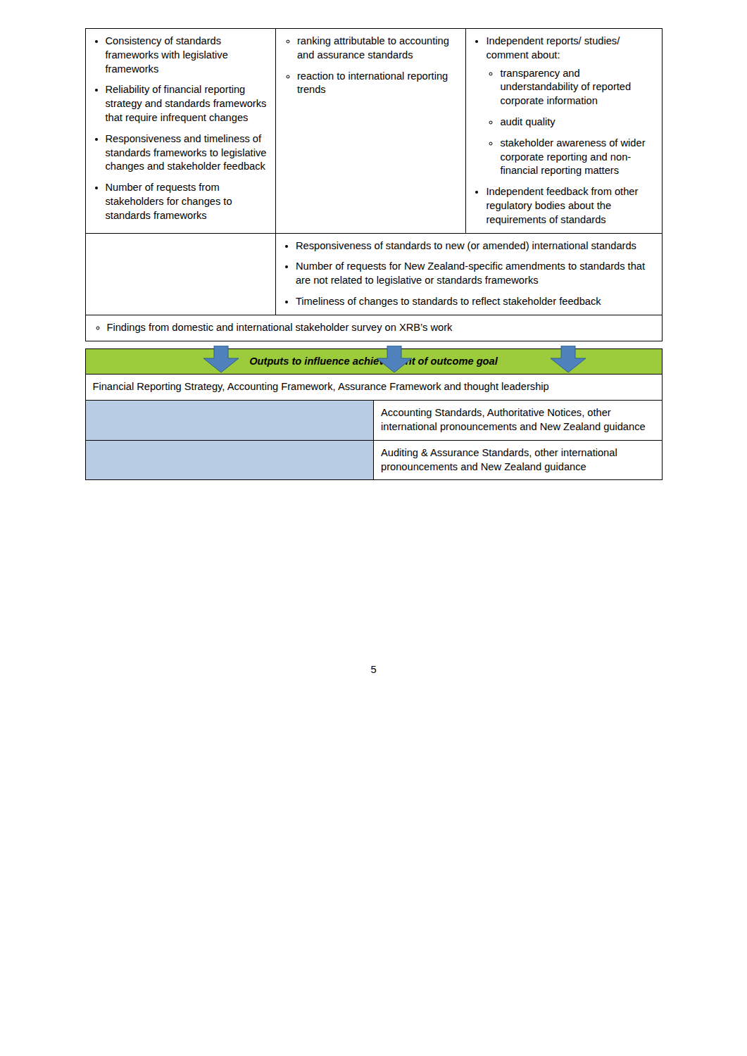| Consistency of standards frameworks with legislative frameworks Reliability of financial reporting strategy and standards frameworks that require infrequent changes Responsiveness and timeliness of standards frameworks to legislative changes and stakeholder feedback Number of requests from stakeholders for changes to standards frameworks | ranking attributable to accounting and assurance standards reaction to international reporting trends | Independent reports/ studies/ comment about: transparency and understandability of reported corporate information audit quality stakeholder awareness of wider corporate reporting and non-financial reporting matters Independent feedback from other regulatory bodies about the requirements of standards |
| | Responsiveness of standards to new (or amended) international standards Number of requests for New Zealand-specific amendments to standards that are not related to legislative or standards frameworks Timeliness of changes to standards to reflect stakeholder feedback |
| Findings from domestic and international stakeholder survey on XRB’s work |
| Outputs to influence achievement of outcome goal |
| Financial Reporting Strategy, Accounting Framework, Assurance Framework and thought leadership |
| | Accounting Standards, Authoritative Notices, other international pronouncements and New Zealand guidance |
| | Auditing & Assurance Standards, other international pronouncements and New Zealand guidance |
5